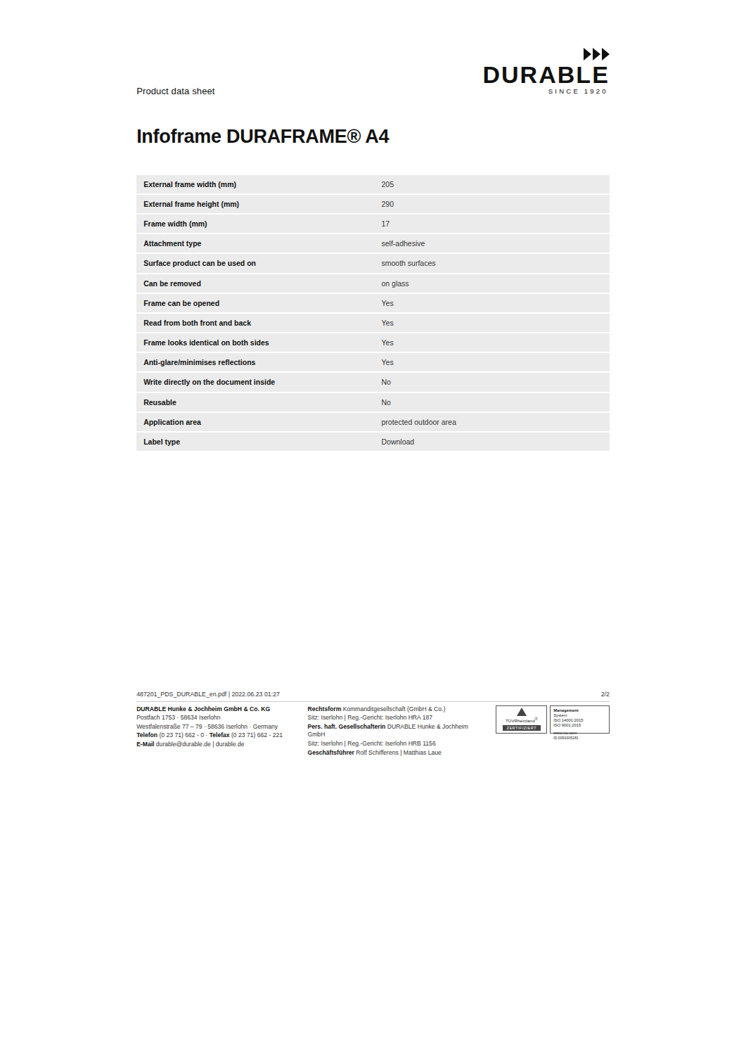Product data sheet
DURABLE
SINCE 1920
Infoframe DURAFRAME® A4
| External frame width (mm) | 205 |
| External frame height (mm) | 290 |
| Frame width (mm) | 17 |
| Attachment type | self-adhesive |
| Surface product can be used on | smooth surfaces |
| Can be removed | on glass |
| Frame can be opened | Yes |
| Read from both front and back | Yes |
| Frame looks identical on both sides | Yes |
| Anti-glare/minimises reflections | Yes |
| Write directly on the document inside | No |
| Reusable | No |
| Application area | protected outdoor area |
| Label type | Download |
487201_PDS_DURABLE_en.pdf | 2022.06.23 01:27
2/2
DURABLE Hunke & Jochheim GmbH & Co. KG
Postfach 1753 · 58634 Iserlohn
Westfalenstraße 77 – 79 · 58636 Iserlohn · Germany
Telefon (0 23 71) 662 - 0 · Telefax (0 23 71) 662 - 221
E-Mail durable@durable.de | durable.de
Rechtsform Kommanditgesellschaft (GmbH & Co.)
Sitz: Iserlohn | Reg.-Gericht: Iserlohn HRA 187
Pers. haft. Gesellschafterin DURABLE Hunke & Jochheim GmbH
Sitz: Iserlohn | Reg.-Gericht: Iserlohn HRB 1156
Geschäftsführer Rolf Schifferens | Matthias Laue
TÜVRheinland®
ZERTIFIZIERT
Management
System
ISO 14001:2015
ISO 9001:2015
www.tuv.com
ID 0091005181